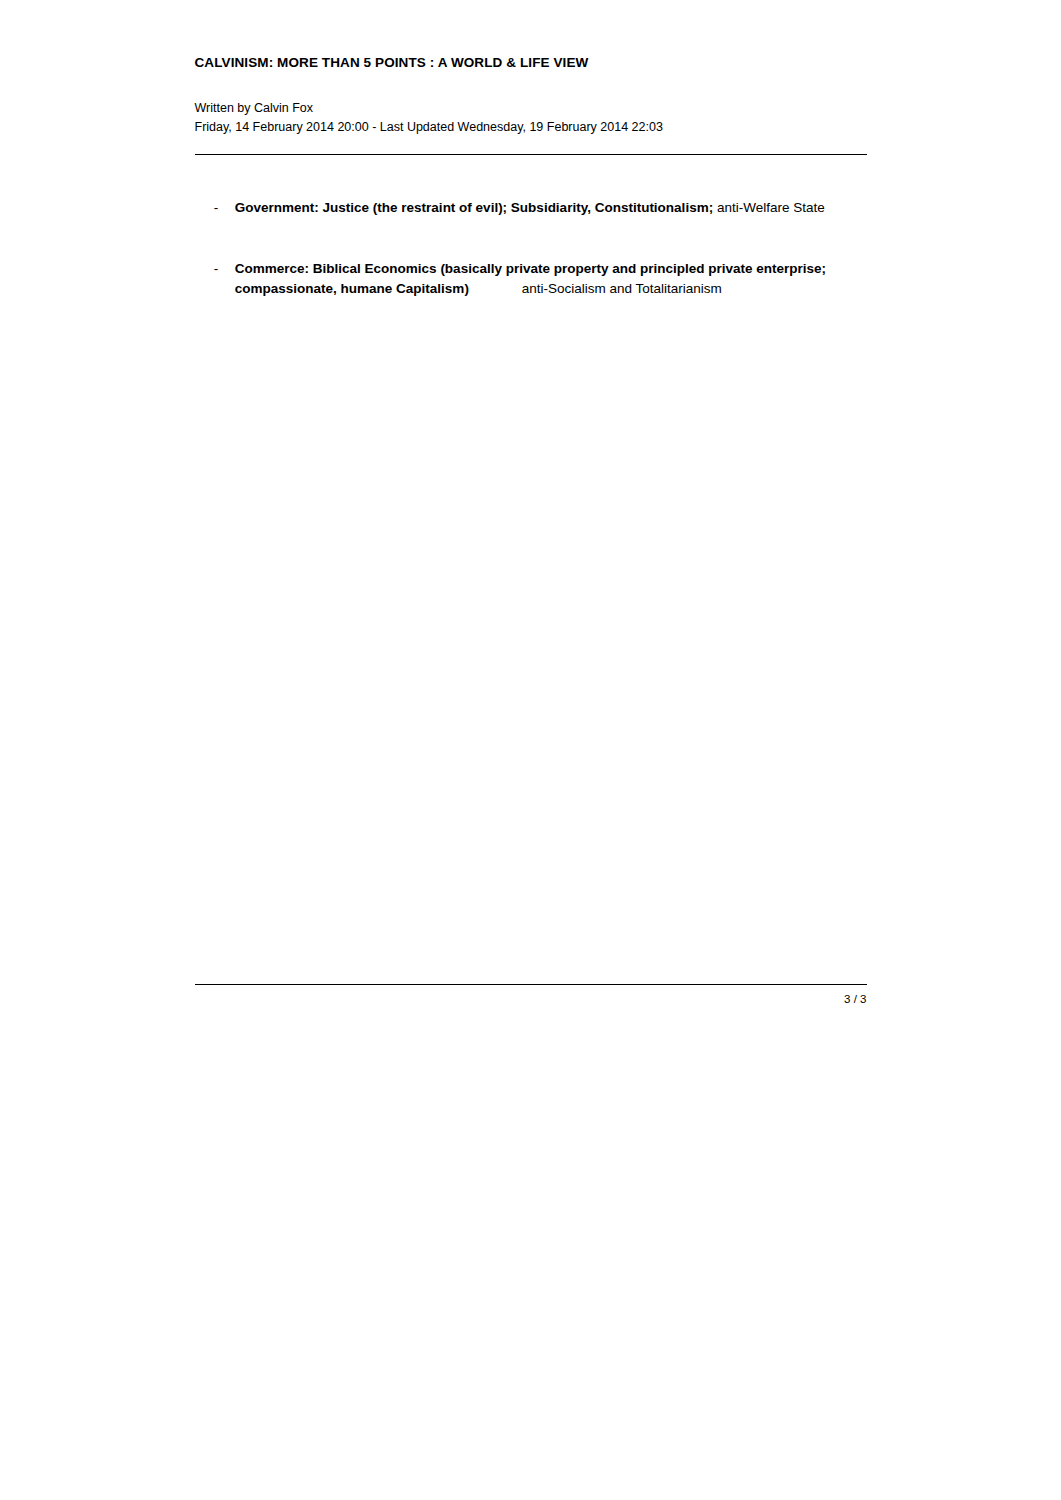CALVINISM: MORE THAN 5 POINTS : A WORLD & LIFE VIEW
Written by Calvin Fox
Friday, 14 February 2014 20:00 - Last Updated Wednesday, 19 February 2014 22:03
Government: Justice (the restraint of evil); Subsidiarity, Constitutionalism; anti-Welfare State
Commerce: Biblical Economics (basically private property and principled private enterprise; compassionate, humane Capitalism) anti-Socialism and Totalitarianism
3 / 3